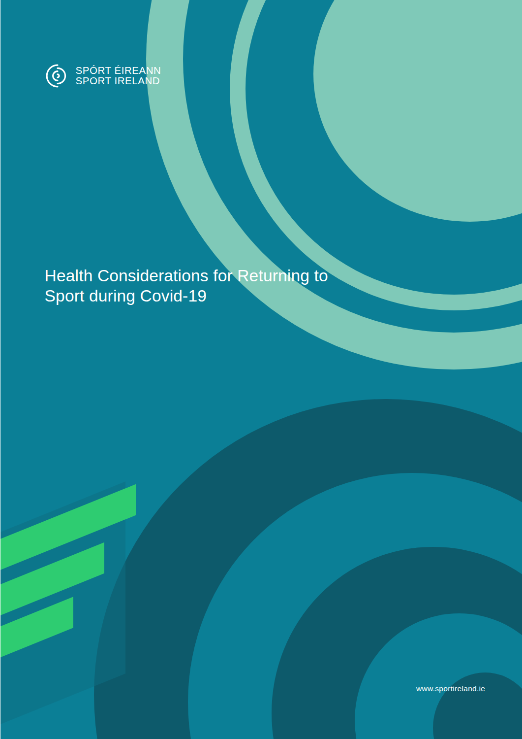SPÓRT ÉIREANN SPORT IRELAND
Health Considerations for Returning to Sport during Covid-19
www.sportireland.ie